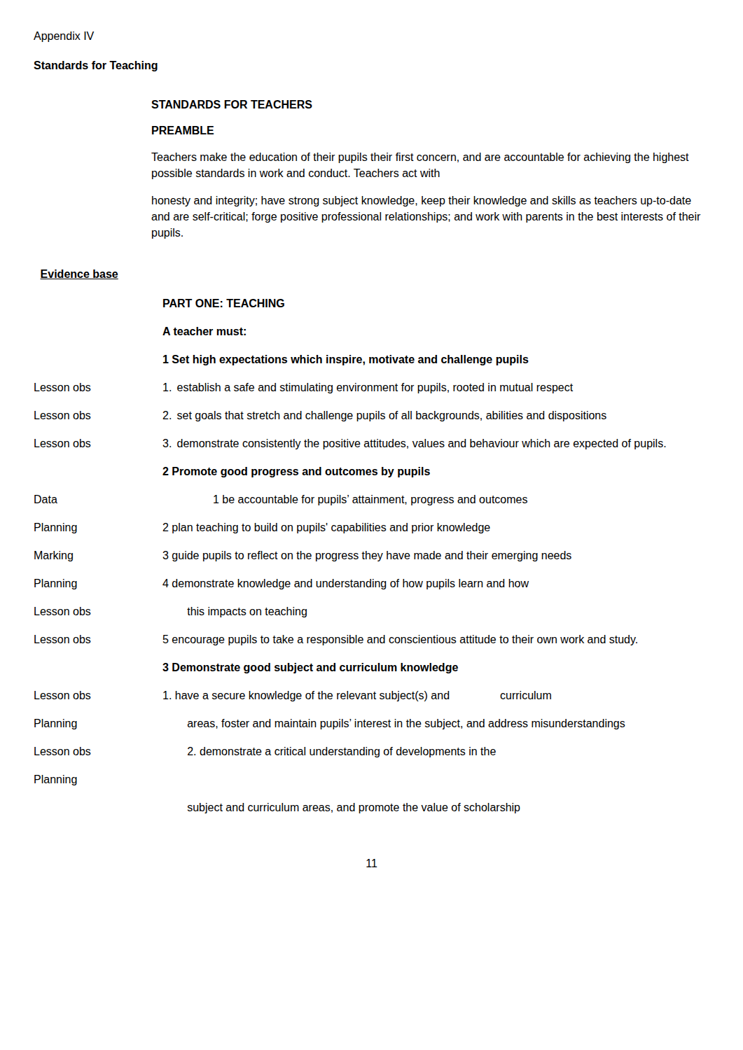Appendix IV
Standards for Teaching
STANDARDS FOR TEACHERS
PREAMBLE
Teachers make the education of their pupils their first concern, and are accountable for achieving the highest possible standards in work and conduct. Teachers act with
honesty and integrity; have strong subject knowledge, keep their knowledge and skills as teachers up-to-date and are self-critical; forge positive professional relationships; and work with parents in the best interests of their pupils.
Evidence base
| | PART ONE: TEACHING |
| | A teacher must: |
| | 1 Set high expectations which inspire, motivate and challenge pupils |
| Lesson obs | 1. establish a safe and stimulating environment for pupils, rooted in mutual respect |
| Lesson obs | 2. set goals that stretch and challenge pupils of all backgrounds, abilities and dispositions |
| Lesson obs | 3. demonstrate consistently the positive attitudes, values and behaviour which are expected of pupils. |
| | 2 Promote good progress and outcomes by pupils |
| Data | 1 be accountable for pupils’ attainment, progress and outcomes |
| Planning | 2 plan teaching to build on pupils' capabilities and prior knowledge |
| Marking | 3 guide pupils to reflect on the progress they have made and their emerging needs |
| Planning | 4 demonstrate knowledge and understanding of how pupils learn and how |
| Lesson obs | this impacts on teaching |
| Lesson obs | 5 encourage pupils to take a responsible and conscientious attitude to their own work and study. |
| | 3 Demonstrate good subject and curriculum knowledge |
| Lesson obs | 1. have a secure knowledge of the relevant subject(s) and curriculum |
| Planning | areas, foster and maintain pupils’ interest in the subject, and address misunderstandings |
| Lesson obs | 2. demonstrate a critical understanding of developments in the |
| Planning | |
| | subject and curriculum areas, and promote the value of scholarship |
11